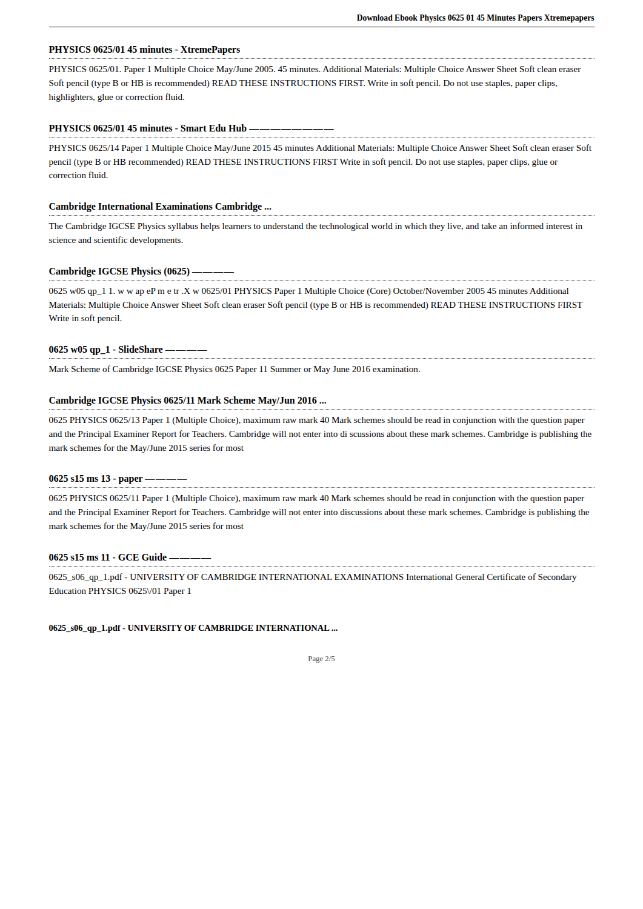Download Ebook Physics 0625 01 45 Minutes Papers Xtremepapers
PHYSICS 0625/01 45 minutes - XtremePapers
PHYSICS 0625/01. Paper 1 Multiple Choice May/June 2005. 45 minutes. Additional Materials: Multiple Choice Answer Sheet Soft clean eraser Soft pencil (type B or HB is recommended) READ THESE INSTRUCTIONS FIRST. Write in soft pencil. Do not use staples, paper clips, highlighters, glue or correction fluid.
PHYSICS 0625/01 45 minutes - Smart Edu Hub ————————
PHYSICS 0625/14 Paper 1 Multiple Choice May/June 2015 45 minutes Additional Materials: Multiple Choice Answer Sheet Soft clean eraser Soft pencil (type B or HB recommended) READ THESE INSTRUCTIONS FIRST Write in soft pencil. Do not use staples, paper clips, glue or correction fluid.
Cambridge International Examinations Cambridge ...
The Cambridge IGCSE Physics syllabus helps learners to understand the technological world in which they live, and take an informed interest in science and scientific developments.
Cambridge IGCSE Physics (0625) ————
0625 w05 qp_1 1. w w ap eP m e tr .X w 0625/01 PHYSICS Paper 1 Multiple Choice (Core) October/November 2005 45 minutes Additional Materials: Multiple Choice Answer Sheet Soft clean eraser Soft pencil (type B or HB is recommended) READ THESE INSTRUCTIONS FIRST Write in soft pencil.
0625 w05 qp_1 - SlideShare ————
Mark Scheme of Cambridge IGCSE Physics 0625 Paper 11 Summer or May June 2016 examination.
Cambridge IGCSE Physics 0625/11 Mark Scheme May/Jun 2016 ...
0625 PHYSICS 0625/13 Paper 1 (Multiple Choice), maximum raw mark 40 Mark schemes should be read in conjunction with the question paper and the Principal Examiner Report for Teachers. Cambridge will not enter into di scussions about these mark schemes. Cambridge is publishing the mark schemes for the May/June 2015 series for most
0625 s15 ms 13 - paper ————
0625 PHYSICS 0625/11 Paper 1 (Multiple Choice), maximum raw mark 40 Mark schemes should be read in conjunction with the question paper and the Principal Examiner Report for Teachers. Cambridge will not enter into discussions about these mark schemes. Cambridge is publishing the mark schemes for the May/June 2015 series for most
0625 s15 ms 11 - GCE Guide ————
0625_s06_qp_1.pdf - UNIVERSITY OF CAMBRIDGE INTERNATIONAL EXAMINATIONS International General Certificate of Secondary Education PHYSICS 0625\/01 Paper 1
0625_s06_qp_1.pdf - UNIVERSITY OF CAMBRIDGE INTERNATIONAL ...
Page 2/5